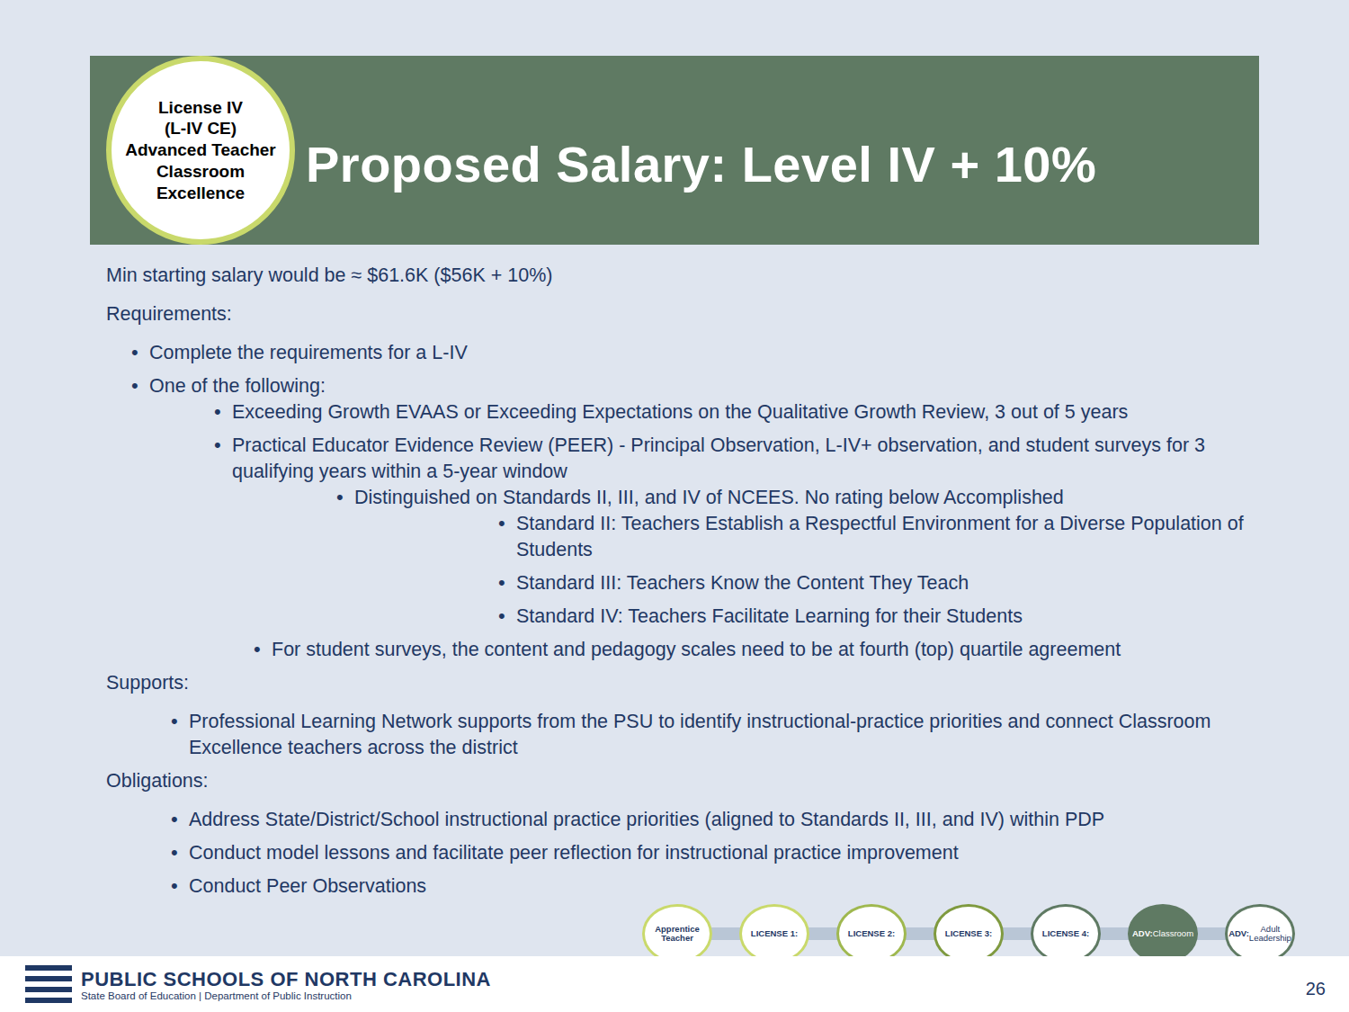Proposed Salary: Level IV + 10%
License IV
(L-IV CE)
Advanced Teacher
Classroom
Excellence
Min starting salary would be ≈ $61.6K ($56K + 10%)
Requirements:
Complete the requirements for a L-IV
One of the following:
Exceeding Growth EVAAS or Exceeding Expectations on the Qualitative Growth Review, 3 out of 5 years
Practical Educator Evidence Review (PEER) - Principal Observation, L-IV+ observation, and student surveys for 3 qualifying years within a 5-year window
Distinguished on Standards II, III, and IV of NCEES. No rating below Accomplished
Standard II: Teachers Establish a Respectful Environment for a Diverse Population of Students
Standard III: Teachers Know the Content They Teach
Standard IV: Teachers Facilitate Learning for their Students
For student surveys, the content and pedagogy scales need to be at fourth (top) quartile agreement
Supports:
Professional Learning Network supports from the PSU to identify instructional-practice priorities and connect Classroom Excellence teachers across the district
Obligations:
Address State/District/School instructional practice priorities (aligned to Standards II, III, and IV) within PDP
Conduct model lessons and facilitate peer reflection for instructional practice improvement
Conduct Peer Observations
Apprentice
Teacher
LICENSE 1:
LICENSE 2:
LICENSE 3:
LICENSE 4:
ADV:
Classroom
ADV: Adult Leadership
PUBLIC SCHOOLS OF NORTH CAROLINA
State Board of Education | Department of Public Instruction
26